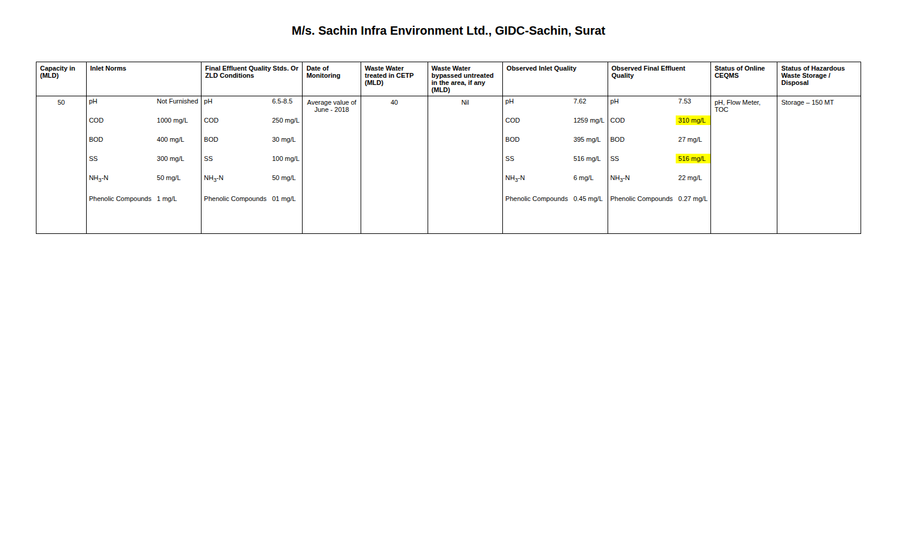M/s. Sachin Infra Environment Ltd., GIDC-Sachin, Surat
| Capacity in (MLD) | Inlet Norms | Final Effluent Quality Stds. Or ZLD Conditions | Date of Monitoring | Waste Water treated in CETP (MLD) | Waste Water bypassed untreated in the area, if any (MLD) | Observed Inlet Quality | Observed Final Effluent Quality | Status of Online CEQMS | Status of Hazardous Waste Storage / Disposal |
| --- | --- | --- | --- | --- | --- | --- | --- | --- | --- |
| 50 | / pH / Not Furnished / / COD / 1000 mg/L / / BOD / 400 mg/L / / SS / 300 mg/L / / NH 3 -N / 50 mg/L / / Phenolic Compounds / 1 mg/L / | / pH / 6.5-8.5 / / COD / 250 mg/L / / BOD / 30 mg/L / / SS / 100 mg/L / / NH 3 -N / 50 mg/L / / Phenolic Compounds / 01 mg/L / | Average value of June - 2018 | 40 | Nil | / pH / 7.62 / / COD / 1259 mg/L / / BOD / 395 mg/L / / SS / 516 mg/L / / NH 3 -N / 6 mg/L / / Phenolic Compounds / 0.45 mg/L / | / pH / 7.53 / / COD / 310 mg/L / / BOD / 27 mg/L / / SS / 516 mg/L / / NH 3 -N / 22 mg/L / / Phenolic Compounds / 0.27 mg/L / | pH, Flow Meter, TOC | Storage – 150 MT |